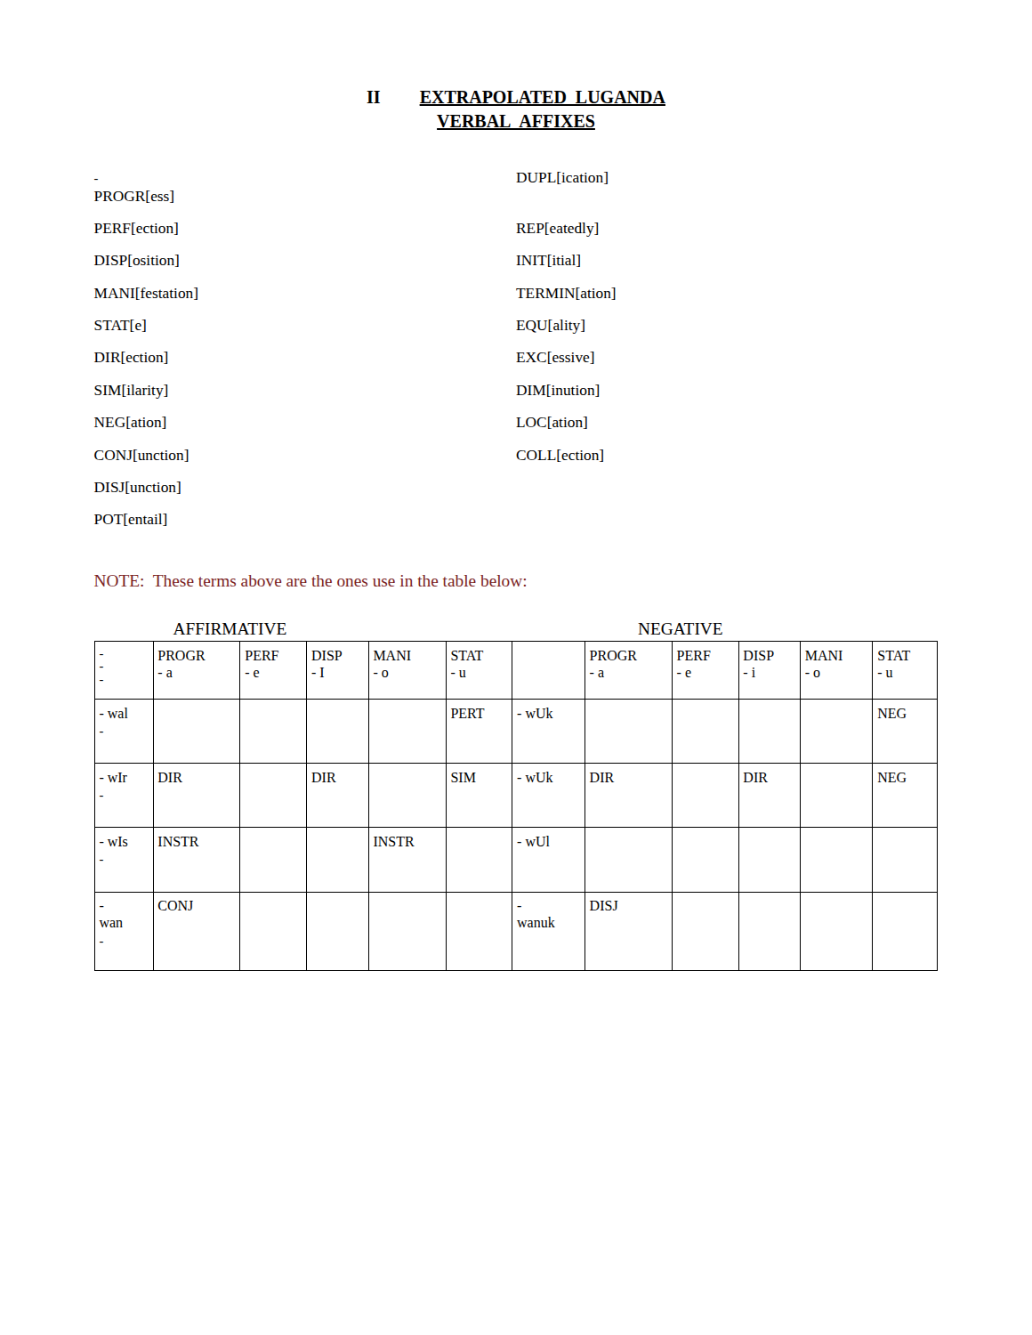IIEXTRAPOLATED LUGANDA
VERBAL AFFIXES
| - PROGR[ess] | DUPL[ication] |
| PERF[ection] | REP[eatedly] |
| DISP[osition] | INIT[itial] |
| MANI[festation] | TERMIN[ation] |
| STAT[e] | EQU[ality] |
| DIR[ection] | EXC[essive] |
| SIM[ilarity] | DIM[inution] |
| NEG[ation] | LOC[ation] |
| CONJ[unction] | COLL[ection] |
| DISJ[unction] | |
| POT[entail] | |
NOTE: These terms above are the ones use in the table below:
| AFFIRMATIVE | NEGATIVE |
| - - - | PROGR - a | PERF - e | DISP - I | MANI - o | STAT - u | | PROGR - a | PERF - e | DISP - i | MANI - o | STAT - u |
| - wal - | | | | | PERT | - wUk | | | | | NEG |
| - wIr - | DIR | | DIR | | SIM | - wUk | DIR | | DIR | | NEG |
| - wIs - | INSTR | | | INSTR | | - wUl | | | | | |
| - wan - | CONJ | | | | | - wanuk | DISJ | | | | |